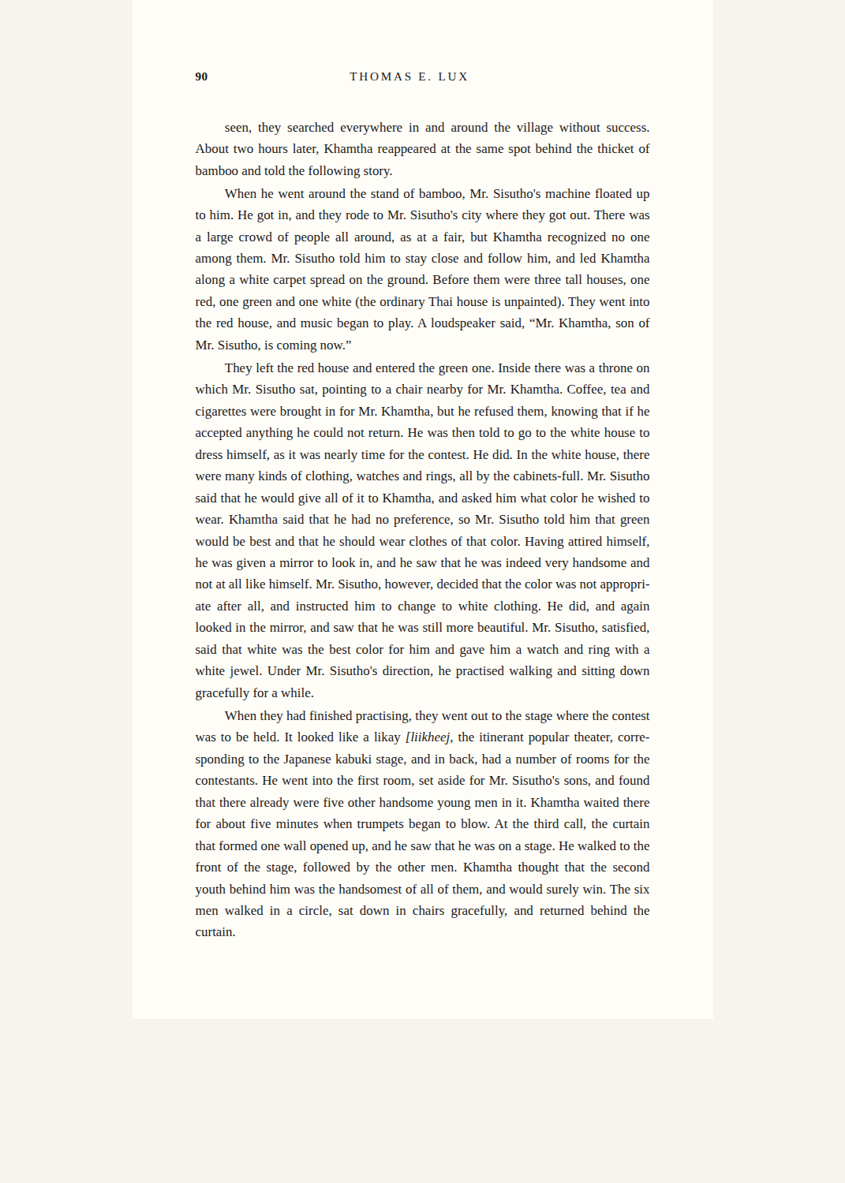90 Thomas E. Lux
seen, they searched everywhere in and around the village without success. About two hours later, Khamtha reappeared at the same spot behind the thicket of bamboo and told the following story.
When he went around the stand of bamboo, Mr. Sisutho's machine floated up to him. He got in, and they rode to Mr. Sisutho's city where they got out. There was a large crowd of people all around, as at a fair, but Khamtha recognized no one among them. Mr. Sisutho told him to stay close and follow him, and led Khamtha along a white carpet spread on the ground. Before them were three tall houses, one red, one green and one white (the ordinary Thai house is unpainted). They went into the red house, and music began to play. A loudspeaker said, “Mr. Khamtha, son of Mr. Sisutho, is coming now.”
They left the red house and entered the green one. Inside there was a throne on which Mr. Sisutho sat, pointing to a chair nearby for Mr. Khamtha. Coffee, tea and cigarettes were brought in for Mr. Khamtha, but he refused them, knowing that if he accepted anything he could not return. He was then told to go to the white house to dress himself, as it was nearly time for the contest. He did. In the white house, there were many kinds of clothing, watches and rings, all by the cabinets-full. Mr. Sisutho said that he would give all of it to Khamtha, and asked him what color he wished to wear. Khamtha said that he had no preference, so Mr. Sisutho told him that green would be best and that he should wear clothes of that color. Having attired himself, he was given a mirror to look in, and he saw that he was indeed very handsome and not at all like himself. Mr. Sisutho, however, decided that the color was not appropriate after all, and instructed him to change to white clothing. He did, and again looked in the mirror, and saw that he was still more beautiful. Mr. Sisutho, satisfied, said that white was the best color for him and gave him a watch and ring with a white jewel. Under Mr. Sisutho's direction, he practised walking and sitting down gracefully for a while.
When they had finished practising, they went out to the stage where the contest was to be held. It looked like a likay [liikheej, the itinerant popular theater, corresponding to the Japanese kabuki stage, and in back, had a number of rooms for the contestants. He went into the first room, set aside for Mr. Sisutho's sons, and found that there already were five other handsome young men in it. Khamtha waited there for about five minutes when trumpets began to blow. At the third call, the curtain that formed one wall opened up, and he saw that he was on a stage. He walked to the front of the stage, followed by the other men. Khamtha thought that the second youth behind him was the handsomest of all of them, and would surely win. The six men walked in a circle, sat down in chairs gracefully, and returned behind the curtain.